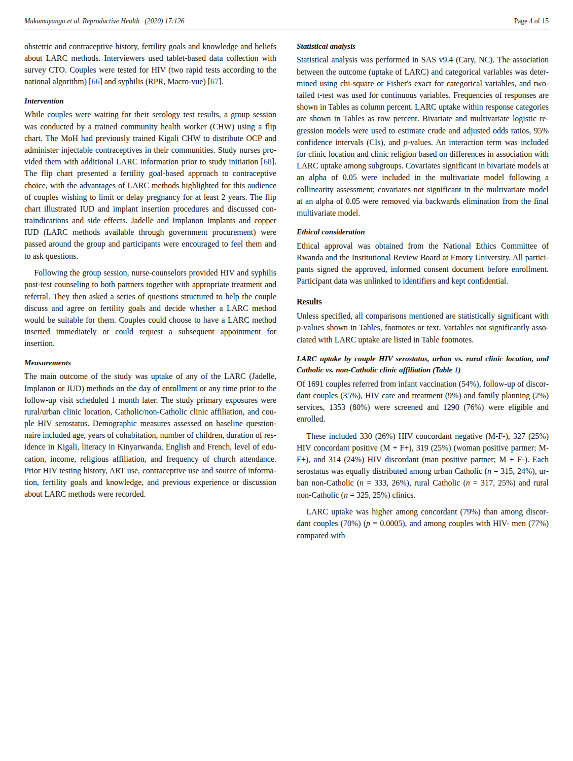Mukamuyango et al. Reproductive Health (2020) 17:126 Page 4 of 15
obstetric and contraceptive history, fertility goals and knowledge and beliefs about LARC methods. Interviewers used tablet-based data collection with survey CTO. Couples were tested for HIV (two rapid tests according to the national algorithm) [66] and syphilis (RPR, Macro-vue) [67].
Intervention
While couples were waiting for their serology test results, a group session was conducted by a trained community health worker (CHW) using a flip chart. The MoH had previously trained Kigali CHW to distribute OCP and administer injectable contraceptives in their communities. Study nurses provided them with additional LARC information prior to study initiation [68]. The flip chart presented a fertility goal-based approach to contraceptive choice, with the advantages of LARC methods highlighted for this audience of couples wishing to limit or delay pregnancy for at least 2 years. The flip chart illustrated IUD and implant insertion procedures and discussed contraindications and side effects. Jadelle and Implanon Implants and copper IUD (LARC methods available through government procurement) were passed around the group and participants were encouraged to feel them and to ask questions.
Following the group session, nurse-counselors provided HIV and syphilis post-test counseling to both partners together with appropriate treatment and referral. They then asked a series of questions structured to help the couple discuss and agree on fertility goals and decide whether a LARC method would be suitable for them. Couples could choose to have a LARC method inserted immediately or could request a subsequent appointment for insertion.
Measurements
The main outcome of the study was uptake of any of the LARC (Jadelle, Implanon or IUD) methods on the day of enrollment or any time prior to the follow-up visit scheduled 1 month later. The study primary exposures were rural/urban clinic location, Catholic/non-Catholic clinic affiliation, and couple HIV serostatus. Demographic measures assessed on baseline questionnaire included age, years of cohabitation, number of children, duration of residence in Kigali, literacy in Kinyarwanda, English and French, level of education, income, religious affiliation, and frequency of church attendance. Prior HIV testing history, ART use, contraceptive use and source of information, fertility goals and knowledge, and previous experience or discussion about LARC methods were recorded.
Statistical analysis
Statistical analysis was performed in SAS v9.4 (Cary, NC). The association between the outcome (uptake of LARC) and categorical variables was determined using chi-square or Fisher's exact for categorical variables, and two-tailed t-test was used for continuous variables. Frequencies of responses are shown in Tables as column percent. LARC uptake within response categories are shown in Tables as row percent. Bivariate and multivariate logistic regression models were used to estimate crude and adjusted odds ratios, 95% confidence intervals (CIs), and p-values. An interaction term was included for clinic location and clinic religion based on differences in association with LARC uptake among subgroups. Covariates significant in bivariate models at an alpha of 0.05 were included in the multivariate model following a collinearity assessment; covariates not significant in the multivariate model at an alpha of 0.05 were removed via backwards elimination from the final multivariate model.
Ethical consideration
Ethical approval was obtained from the National Ethics Committee of Rwanda and the Institutional Review Board at Emory University. All participants signed the approved, informed consent document before enrollment. Participant data was unlinked to identifiers and kept confidential.
Results
Unless specified, all comparisons mentioned are statistically significant with p-values shown in Tables, footnotes or text. Variables not significantly associated with LARC uptake are listed in Table footnotes.
LARC uptake by couple HIV serostatus, urban vs. rural clinic location, and Catholic vs. non-Catholic clinic affiliation (Table 1)
Of 1691 couples referred from infant vaccination (54%), follow-up of discordant couples (35%), HIV care and treatment (9%) and family planning (2%) services, 1353 (80%) were screened and 1290 (76%) were eligible and enrolled.
These included 330 (26%) HIV concordant negative (M-F-), 327 (25%) HIV concordant positive (M + F+), 319 (25%) (woman positive partner; M-F+), and 314 (24%) HIV discordant (man positive partner; M + F-). Each serostatus was equally distributed among urban Catholic (n = 315, 24%), urban non-Catholic (n = 333, 26%), rural Catholic (n = 317, 25%) and rural non-Catholic (n = 325, 25%) clinics.
LARC uptake was higher among concordant (79%) than among discordant couples (70%) (p = 0.0005), and among couples with HIV- men (77%) compared with